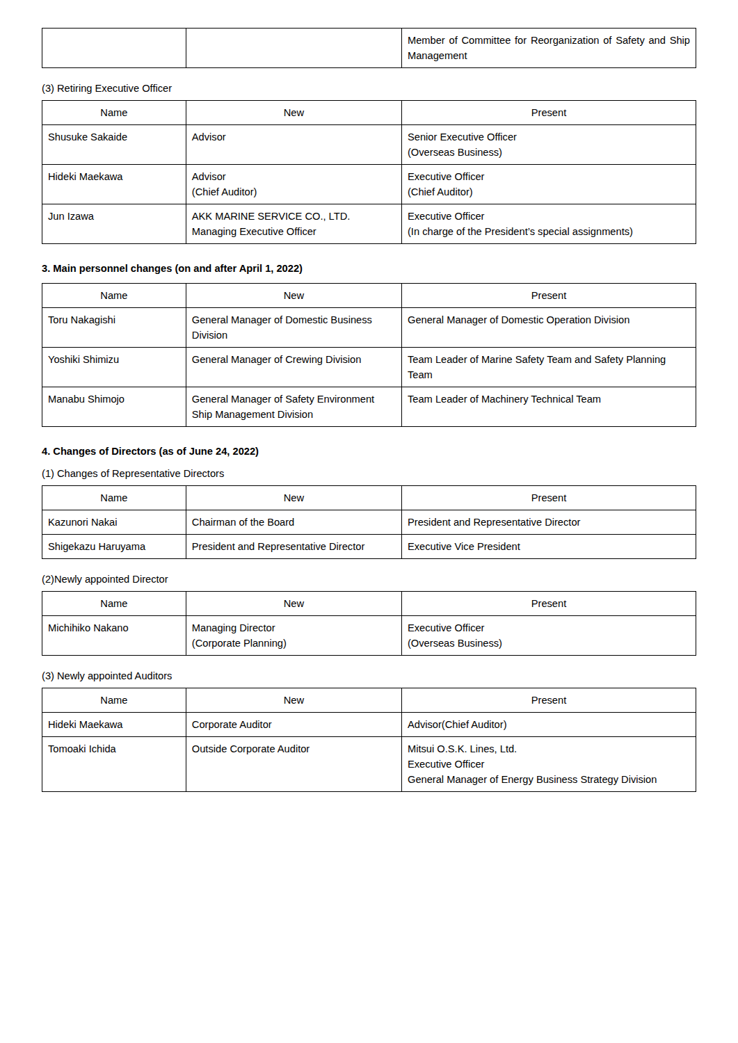| | | Member of Committee for Reorganization of Safety and Ship Management |
(3) Retiring Executive Officer
| Name | New | Present |
| --- | --- | --- |
| Shusuke Sakaide | Advisor | Senior Executive Officer (Overseas Business) |
| Hideki Maekawa | Advisor (Chief Auditor) | Executive Officer (Chief Auditor) |
| Jun Izawa | AKK MARINE SERVICE CO., LTD. Managing Executive Officer | Executive Officer (In charge of the President’s special assignments) |
3. Main personnel changes (on and after April 1, 2022)
| Name | New | Present |
| --- | --- | --- |
| Toru Nakagishi | General Manager of Domestic Business Division | General Manager of Domestic Operation Division |
| Yoshiki Shimizu | General Manager of Crewing Division | Team Leader of Marine Safety Team and Safety Planning Team |
| Manabu Shimojo | General Manager of Safety Environment Ship Management Division | Team Leader of Machinery Technical Team |
4. Changes of Directors (as of June 24, 2022)
(1) Changes of Representative Directors
| Name | New | Present |
| --- | --- | --- |
| Kazunori Nakai | Chairman of the Board | President and Representative Director |
| Shigekazu Haruyama | President and Representative Director | Executive Vice President |
(2)Newly appointed Director
| Name | New | Present |
| --- | --- | --- |
| Michihiko Nakano | Managing Director (Corporate Planning) | Executive Officer (Overseas Business) |
(3) Newly appointed Auditors
| Name | New | Present |
| --- | --- | --- |
| Hideki Maekawa | Corporate Auditor | Advisor(Chief Auditor) |
| Tomoaki Ichida | Outside Corporate Auditor | Mitsui O.S.K. Lines, Ltd. Executive Officer General Manager of Energy Business Strategy Division |